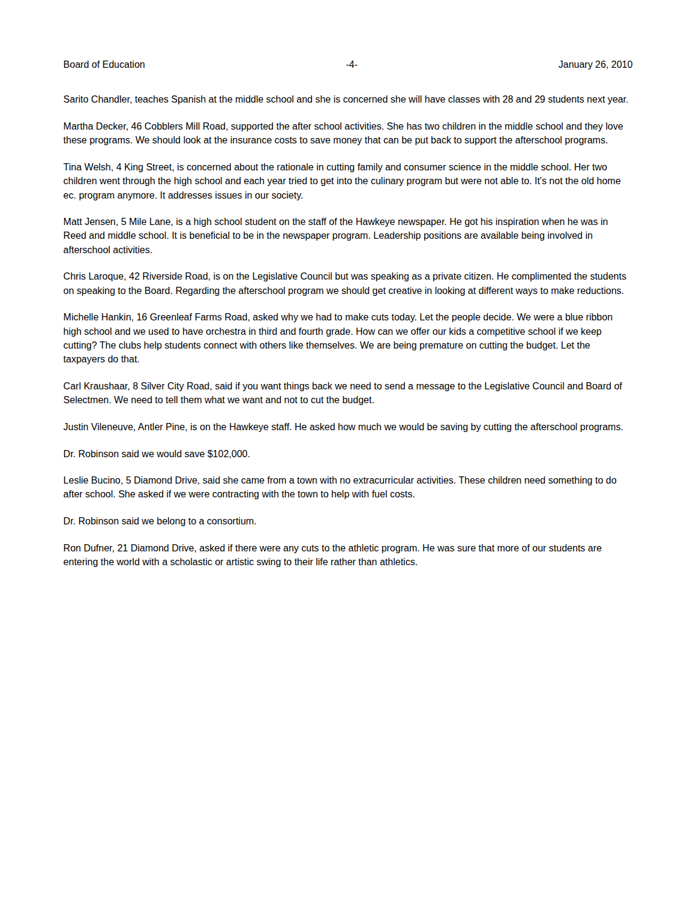Board of Education -4- January 26, 2010
Sarito Chandler, teaches Spanish at the middle school and she is concerned she will have classes with 28 and 29 students next year.
Martha Decker, 46 Cobblers Mill Road, supported the after school activities. She has two children in the middle school and they love these programs. We should look at the insurance costs to save money that can be put back to support the afterschool programs.
Tina Welsh, 4 King Street, is concerned about the rationale in cutting family and consumer science in the middle school. Her two children went through the high school and each year tried to get into the culinary program but were not able to. It's not the old home ec. program anymore. It addresses issues in our society.
Matt Jensen, 5 Mile Lane, is a high school student on the staff of the Hawkeye newspaper. He got his inspiration when he was in Reed and middle school. It is beneficial to be in the newspaper program. Leadership positions are available being involved in afterschool activities.
Chris Laroque, 42 Riverside Road, is on the Legislative Council but was speaking as a private citizen. He complimented the students on speaking to the Board. Regarding the afterschool program we should get creative in looking at different ways to make reductions.
Michelle Hankin, 16 Greenleaf Farms Road, asked why we had to make cuts today. Let the people decide. We were a blue ribbon high school and we used to have orchestra in third and fourth grade. How can we offer our kids a competitive school if we keep cutting? The clubs help students connect with others like themselves. We are being premature on cutting the budget. Let the taxpayers do that.
Carl Kraushaar, 8 Silver City Road, said if you want things back we need to send a message to the Legislative Council and Board of Selectmen. We need to tell them what we want and not to cut the budget.
Justin Vileneuve, Antler Pine, is on the Hawkeye staff. He asked how much we would be saving by cutting the afterschool programs.
Dr. Robinson said we would save $102,000.
Leslie Bucino, 5 Diamond Drive, said she came from a town with no extracurricular activities. These children need something to do after school. She asked if we were contracting with the town to help with fuel costs.
Dr. Robinson said we belong to a consortium.
Ron Dufner, 21 Diamond Drive, asked if there were any cuts to the athletic program. He was sure that more of our students are entering the world with a scholastic or artistic swing to their life rather than athletics.